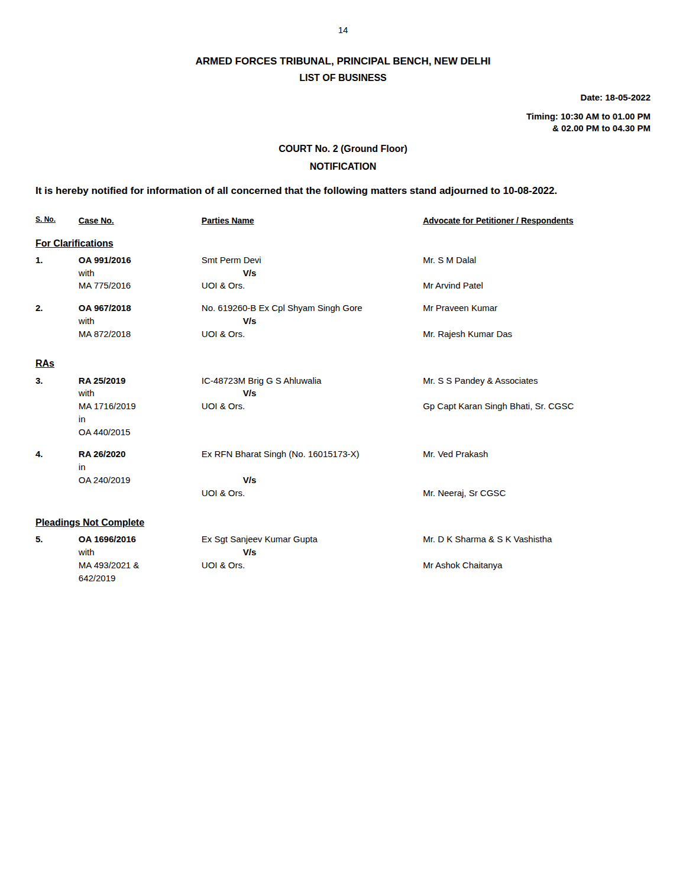14
ARMED FORCES TRIBUNAL, PRINCIPAL BENCH, NEW DELHI
LIST OF BUSINESS
Date: 18-05-2022
Timing: 10:30 AM to 01.00 PM
& 02.00 PM to 04.30 PM
COURT No. 2 (Ground Floor)
NOTIFICATION
It is hereby notified for information of all concerned that the following matters stand adjourned to 10-08-2022.
| S. No. | Case No. | Parties Name | Advocate for Petitioner / Respondents |
| --- | --- | --- | --- |
| For Clarifications |
| 1. | OA 991/2016 with MA 775/2016 | Smt Perm Devi V/s UOI & Ors. | Mr. S M Dalal Mr Arvind Patel |
| 2. | OA 967/2018 with MA 872/2018 | No. 619260-B Ex Cpl Shyam Singh Gore V/s UOI & Ors. | Mr Praveen Kumar Mr. Rajesh Kumar Das |
| RAs |
| 3. | RA 25/2019 with MA 1716/2019 in OA 440/2015 | IC-48723M Brig G S Ahluwalia V/s UOI & Ors. | Mr. S S Pandey & Associates Gp Capt Karan Singh Bhati, Sr. CGSC |
| 4. | RA 26/2020 in OA 240/2019 | Ex RFN Bharat Singh (No. 16015173-X) V/s UOI & Ors. | Mr. Ved Prakash Mr. Neeraj, Sr CGSC |
| Pleadings Not Complete |
| 5. | OA 1696/2016 with MA 493/2021 & 642/2019 | Ex Sgt Sanjeev Kumar Gupta V/s UOI & Ors. | Mr. D K Sharma & S K Vashistha Mr Ashok Chaitanya |